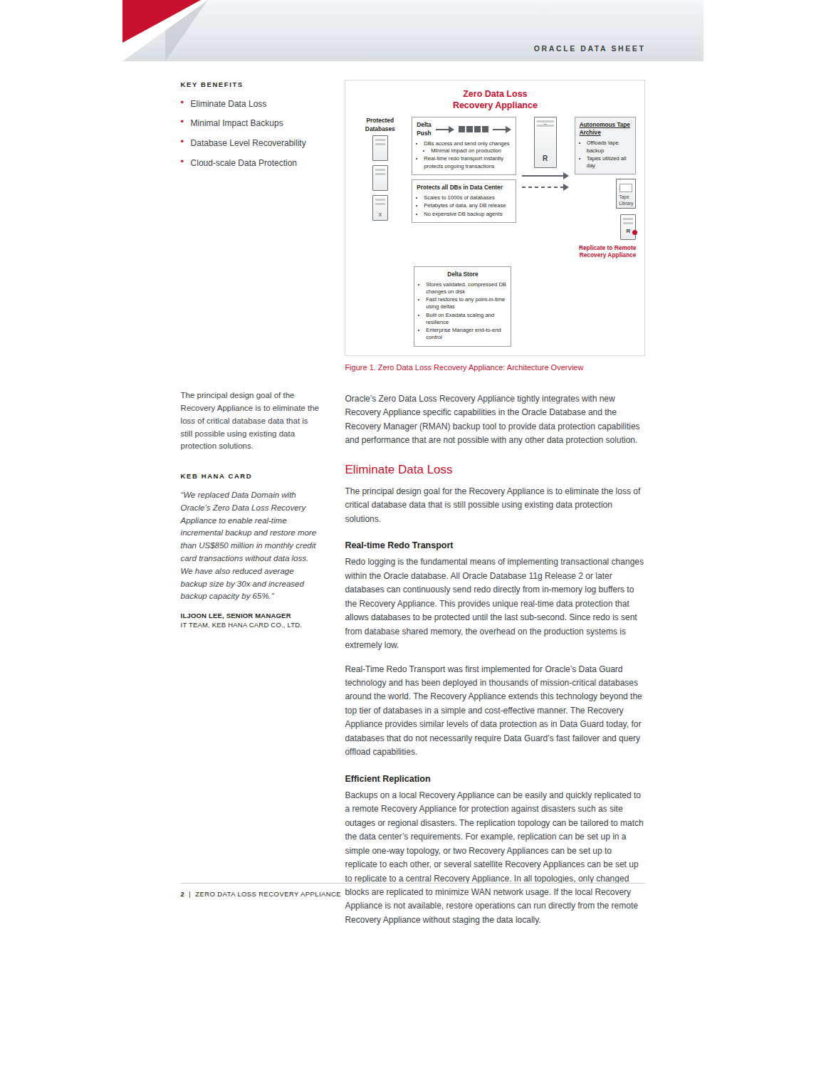ORACLE DATA SHEET
KEY BENEFITS
Eliminate Data Loss
Minimal Impact Backups
Database Level Recoverability
Cloud-scale Data Protection
The principal design goal of the Recovery Appliance is to eliminate the loss of critical database data that is still possible using existing data protection solutions.
KEB HANA CARD
“We replaced Data Domain with Oracle’s Zero Data Loss Recovery Appliance to enable real-time incremental backup and restore more than US$850 million in monthly credit card transactions without data loss. We have also reduced average backup size by 30x and increased backup capacity by 65%.”
ILJOON LEE, SENIOR MANAGER
IT TEAM, KEB HANA CARD CO., LTD.
Zero Data Loss
Recovery Appliance
Protected
Databases
X
Delta Push
DBs access and send only changes
Minimal impact on production
Real-time redo transport instantly protects ongoing transactions
Protects all DBs in Data Center
Scales to 1000s of databases
Petabytes of data, any DB release
No expensive DB backup agents
= R
Autonomous Tape Archive
Offloads tape backup
Tapes utilized all day
Tape Library
R
Replicate to Remote
Recovery Appliance
Delta Store
Stores validated, compressed DB changes on disk
Fast restores to any point-in-time using deltas
Built on Exadata scaling and resilience
Enterprise Manager end-to-end control
Figure 1. Zero Data Loss Recovery Appliance: Architecture Overview
Oracle’s Zero Data Loss Recovery Appliance tightly integrates with new Recovery Appliance specific capabilities in the Oracle Database and the Recovery Manager (RMAN) backup tool to provide data protection capabilities and performance that are not possible with any other data protection solution.
Eliminate Data Loss
The principal design goal for the Recovery Appliance is to eliminate the loss of critical database data that is still possible using existing data protection solutions.
Real-time Redo Transport
Redo logging is the fundamental means of implementing transactional changes within the Oracle database. All Oracle Database 11g Release 2 or later databases can continuously send redo directly from in-memory log buffers to the Recovery Appliance. This provides unique real-time data protection that allows databases to be protected until the last sub-second. Since redo is sent from database shared memory, the overhead on the production systems is extremely low.
Real-Time Redo Transport was first implemented for Oracle’s Data Guard technology and has been deployed in thousands of mission-critical databases around the world. The Recovery Appliance extends this technology beyond the top tier of databases in a simple and cost-effective manner. The Recovery Appliance provides similar levels of data protection as in Data Guard today, for databases that do not necessarily require Data Guard’s fast failover and query offload capabilities.
Efficient Replication
Backups on a local Recovery Appliance can be easily and quickly replicated to a remote Recovery Appliance for protection against disasters such as site outages or regional disasters. The replication topology can be tailored to match the data center’s requirements. For example, replication can be set up in a simple one-way topology, or two Recovery Appliances can be set up to replicate to each other, or several satellite Recovery Appliances can be set up to replicate to a central Recovery Appliance. In all topologies, only changed blocks are replicated to minimize WAN network usage. If the local Recovery Appliance is not available, restore operations can run directly from the remote Recovery Appliance without staging the data locally.
2 | ZERO DATA LOSS RECOVERY APPLIANCE